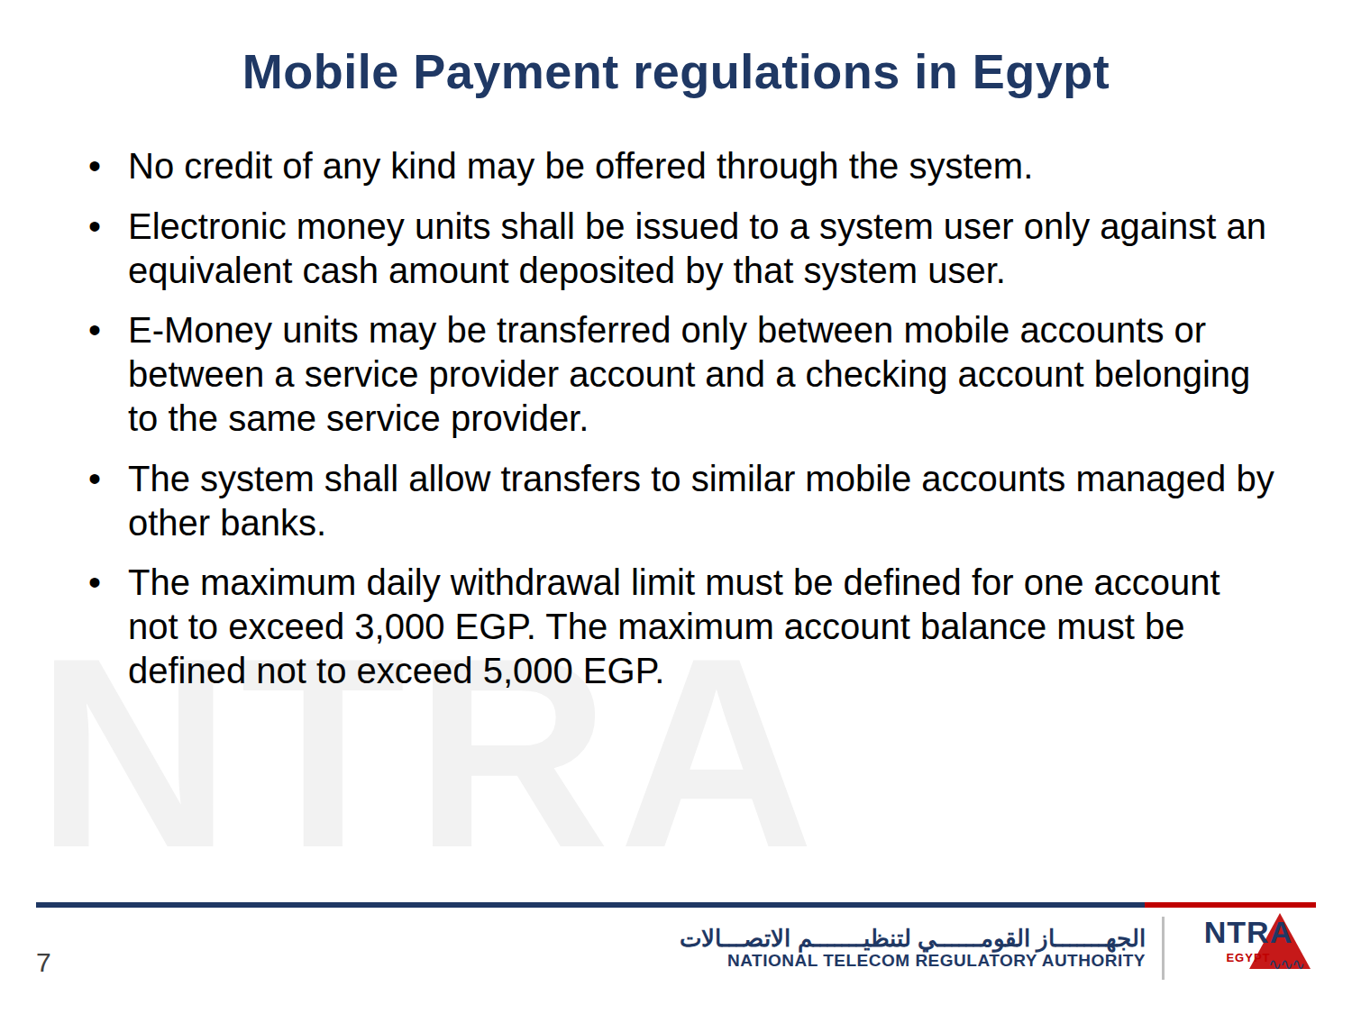Mobile Payment regulations in Egypt
NTRA
No credit of any kind may be offered through the system.
Electronic money units shall be issued to a system user only against an equivalent cash amount deposited by that system user.
E-Money units may be transferred only between mobile accounts or between a service provider account and a checking account belonging to the same service provider.
The system shall allow transfers to similar mobile accounts managed by other banks.
The maximum daily withdrawal limit must be defined for one account not to exceed 3,000 EGP. The maximum account balance must be defined not to exceed 5,000 EGP.
7
الجهـــــــاز القومــــــي لتنظيـــــــم الاتصـــالات
National Telecom Regulatory Authority
NTRA
EGYPT
∿∿∿